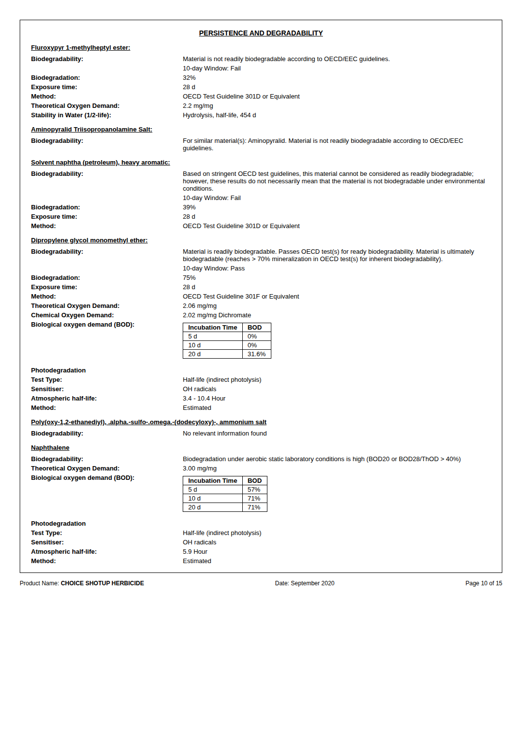PERSISTENCE AND DEGRADABILITY
Fluroxypyr 1-methylheptyl ester:
| Biodegradability: | Material is not readily biodegradable according to OECD/EEC guidelines. |
| | 10-day Window: Fail |
| Biodegradation: | 32% |
| Exposure time: | 28 d |
| Method: | OECD Test Guideline 301D or Equivalent |
| Theoretical Oxygen Demand: | 2.2 mg/mg |
| Stability in Water (1/2-life): | Hydrolysis, half-life, 454 d |
Aminopyralid Triisopropanolamine Salt:
| Biodegradability: | For similar material(s): Aminopyralid. Material is not readily biodegradable according to OECD/EEC guidelines. |
Solvent naphtha (petroleum), heavy aromatic:
| Biodegradability: | Based on stringent OECD test guidelines, this material cannot be considered as readily biodegradable; however, these results do not necessarily mean that the material is not biodegradable under environmental conditions. |
| | 10-day Window: Fail |
| Biodegradation: | 39% |
| Exposure time: | 28 d |
| Method: | OECD Test Guideline 301D or Equivalent |
Dipropylene glycol monomethyl ether:
| Biodegradability: | Material is readily biodegradable. Passes OECD test(s) for ready biodegradability. Material is ultimately biodegradable (reaches > 70% mineralization in OECD test(s) for inherent biodegradability). |
| | 10-day Window: Pass |
| Biodegradation: | 75% |
| Exposure time: | 28 d |
| Method: | OECD Test Guideline 301F or Equivalent |
| Theoretical Oxygen Demand: | 2.06 mg/mg |
| Chemical Oxygen Demand: | 2.02 mg/mg Dichromate |
| Biological oxygen demand (BOD): | / Incubation Time / BOD / / --- / --- / / 5 d / 0% / / 10 d / 0% / / 20 d / 31.6% / |
Photodegradation
| Test Type: | Half-life (indirect photolysis) |
| Sensitiser: | OH radicals |
| Atmospheric half-life: | 3.4 - 10.4 Hour |
| Method: | Estimated |
Poly(oxy-1,2-ethanediyl), .alpha.-sulfo-.omega.-(dodecyloxy)-, ammonium salt
| Biodegradability: | No relevant information found |
Naphthalene
| Biodegradability: | Biodegradation under aerobic static laboratory conditions is high (BOD20 or BOD28/ThOD > 40%) |
| Theoretical Oxygen Demand: | 3.00 mg/mg |
| Biological oxygen demand (BOD): | / Incubation Time / BOD / / --- / --- / / 5 d / 57% / / 10 d / 71% / / 20 d / 71% / |
Photodegradation
| Test Type: | Half-life (indirect photolysis) |
| Sensitiser: | OH radicals |
| Atmospheric half-life: | 5.9 Hour |
| Method: | Estimated |
Product Name: CHOICE SHOTUP HERBICIDE Date: September 2020 Page 10 of 15